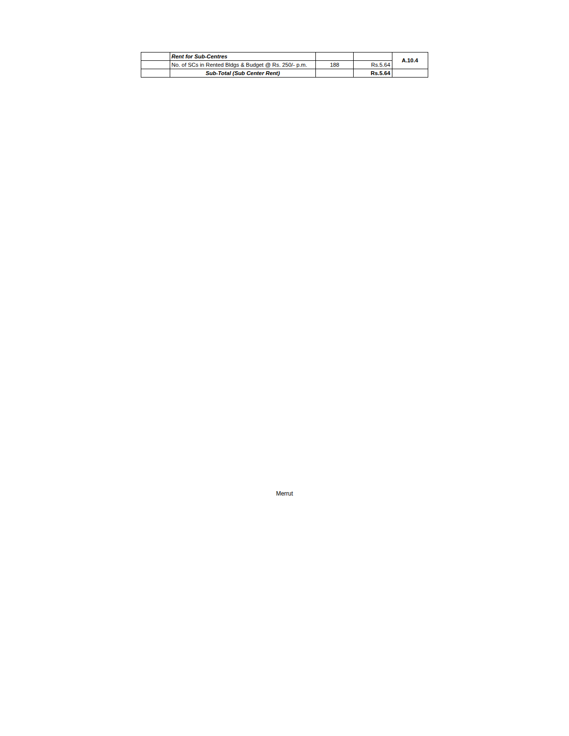| | Rent for Sub-Centres | | | A.10.4 |
| | No. of SCs in Rented Bldgs & Budget @ Rs. 250/- p.m. | 188 | Rs.5.64 |
| | Sub-Total (Sub Center Rent) | | Rs.5.64 | |
Merrut